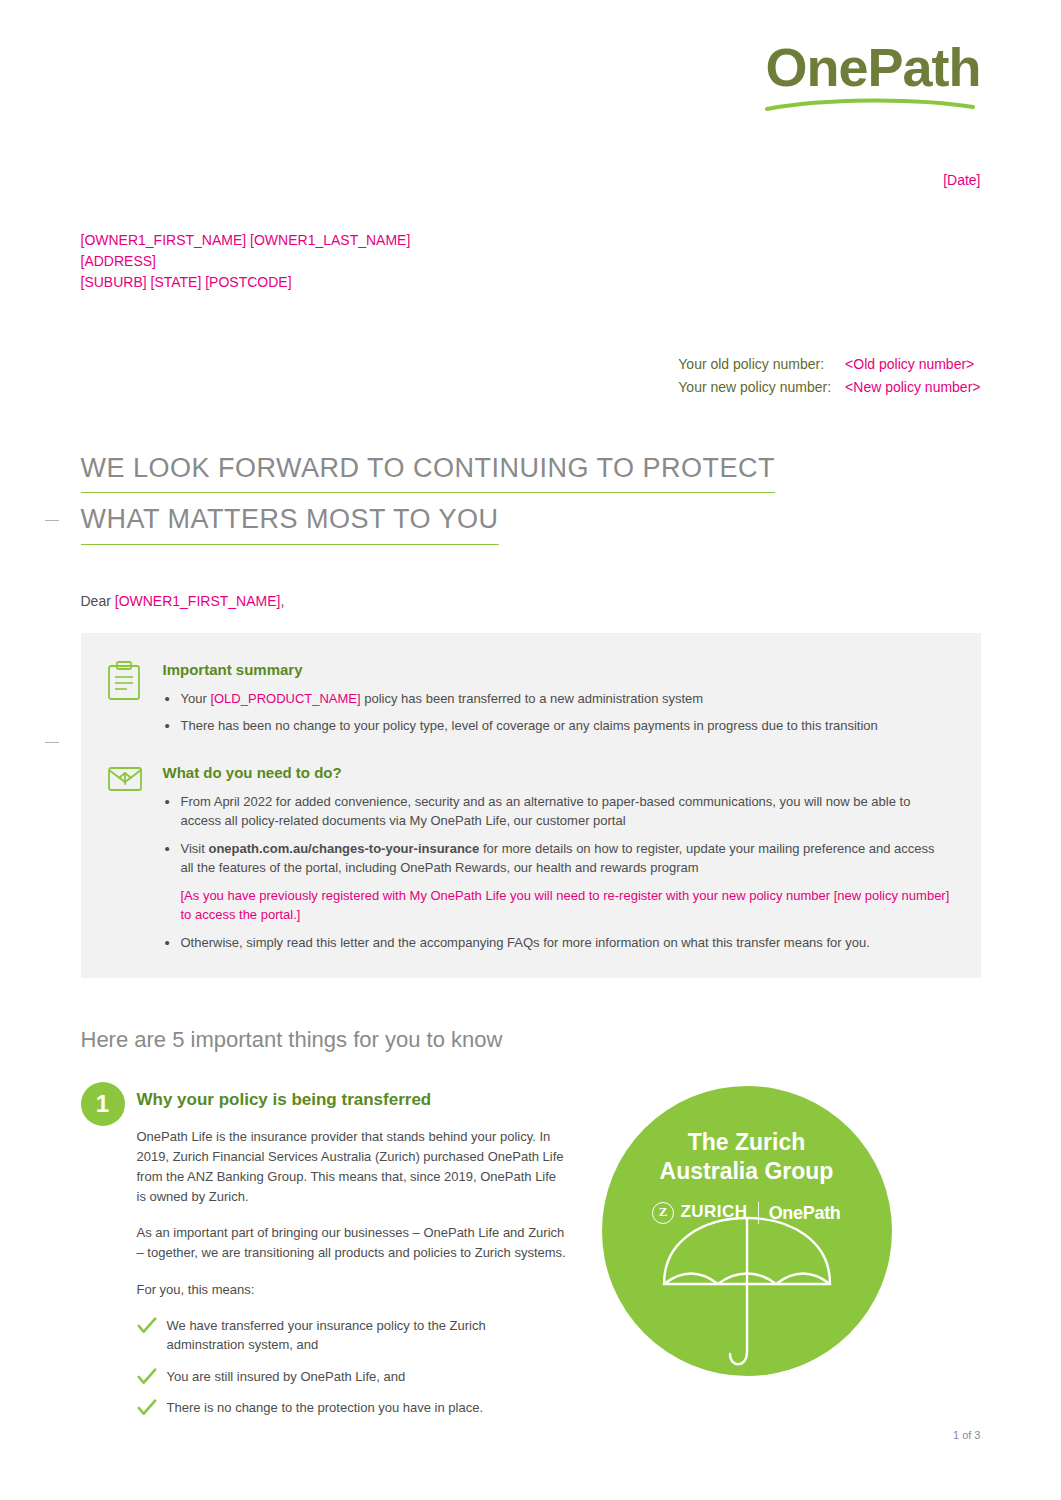One Path
[Date]
[OWNER1_FIRST_NAME] [OWNER1_LAST_NAME]
[ADDRESS]
[SUBURB] [STATE] [POSTCODE]
| Your old policy number: | <Old policy number> |
| Your new policy number: | <New policy number> |
WE LOOK FORWARD TO CONTINUING TO PROTECT
WHAT MATTERS MOST TO YOU
Dear [OWNER1_FIRST_NAME],
Important summary
Your [OLD_PRODUCT_NAME] policy has been transferred to a new administration system
There has been no change to your policy type, level of coverage or any claims payments in progress due to this transition
What do you need to do?
From April 2022 for added convenience, security and as an alternative to paper-based communications, you will now be able to access all policy-related documents via My OnePath Life, our customer portal
Visit onepath.com.au/changes-to-your-insurance for more details on how to register, update your mailing preference and access all the features of the portal, including OnePath Rewards, our health and rewards program
[As you have previously registered with My OnePath Life you will need to re-register with your new policy number [new policy number] to access the portal.]
Otherwise, simply read this letter and the accompanying FAQs for more information on what this transfer means for you.
Here are 5 important things for you to know
1
Why your policy is being transferred
OnePath Life is the insurance provider that stands behind your policy. In 2019, Zurich Financial Services Australia (Zurich) purchased OnePath Life from the ANZ Banking Group. This means that, since 2019, OnePath Life is owned by Zurich.
As an important part of bringing our businesses – OnePath Life and Zurich – together, we are transitioning all products and policies to Zurich systems.
For you, this means:
We have transferred your insurance policy to the Zurich adminstration system, and
You are still insured by OnePath Life, and
There is no change to the protection you have in place.
The Zurich
Australia Group
Z ZURICH
OnePath
1 of 3